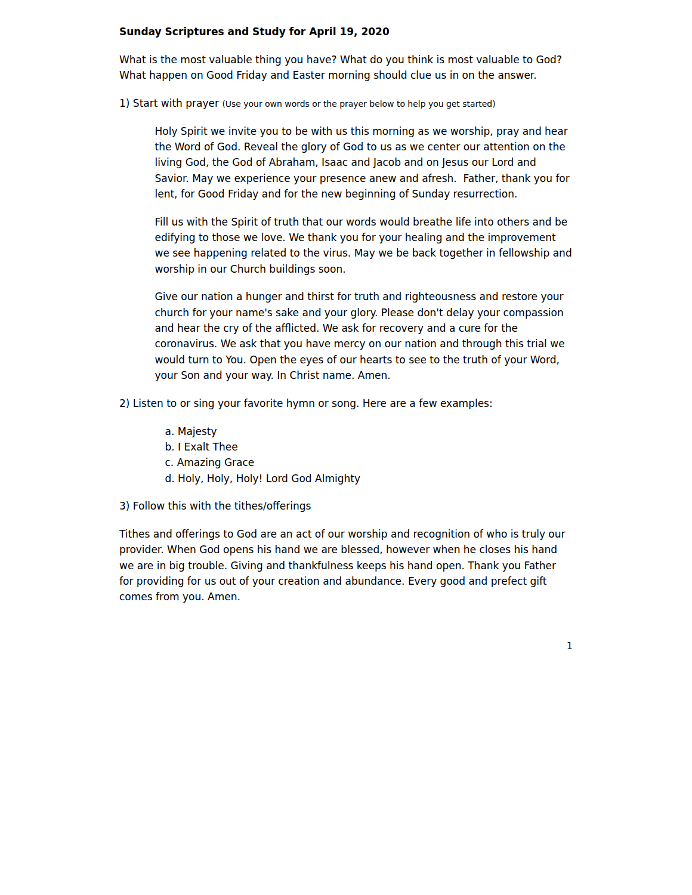Sunday Scriptures and Study for April 19, 2020
What is the most valuable thing you have? What do you think is most valuable to God? What happen on Good Friday and Easter morning should clue us in on the answer.
1) Start with prayer (Use your own words or the prayer below to help you get started)
Holy Spirit we invite you to be with us this morning as we worship, pray and hear the Word of God. Reveal the glory of God to us as we center our attention on the living God, the God of Abraham, Isaac and Jacob and on Jesus our Lord and Savior. May we experience your presence anew and afresh. Father, thank you for lent, for Good Friday and for the new beginning of Sunday resurrection.
Fill us with the Spirit of truth that our words would breathe life into others and be edifying to those we love. We thank you for your healing and the improvement we see happening related to the virus. May we be back together in fellowship and worship in our Church buildings soon.
Give our nation a hunger and thirst for truth and righteousness and restore your church for your name's sake and your glory. Please don't delay your compassion and hear the cry of the afflicted. We ask for recovery and a cure for the coronavirus. We ask that you have mercy on our nation and through this trial we would turn to You. Open the eyes of our hearts to see to the truth of your Word, your Son and your way. In Christ name. Amen.
2) Listen to or sing your favorite hymn or song. Here are a few examples:
a. Majesty
b. I Exalt Thee
c. Amazing Grace
d. Holy, Holy, Holy! Lord God Almighty
3) Follow this with the tithes/offerings
Tithes and offerings to God are an act of our worship and recognition of who is truly our provider. When God opens his hand we are blessed, however when he closes his hand we are in big trouble. Giving and thankfulness keeps his hand open. Thank you Father for providing for us out of your creation and abundance. Every good and prefect gift comes from you. Amen.
1